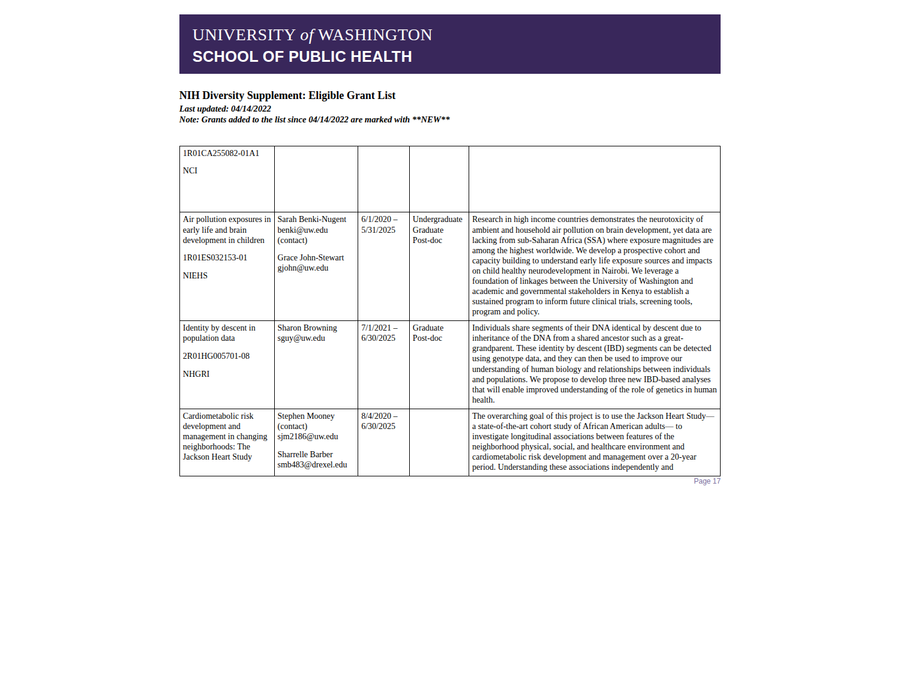UNIVERSITY of WASHINGTON
SCHOOL OF PUBLIC HEALTH
NIH Diversity Supplement: Eligible Grant List
Last updated: 04/14/2022
Note: Grants added to the list since 04/14/2022 are marked with **NEW**
| 1R01CA255082-01A1 NCI | | | | |
| Air pollution exposures in early life and brain development in children 1R01ES032153-01 NIEHS | Sarah Benki-Nugent benki@uw.edu (contact) Grace John-Stewart gjohn@uw.edu | 6/1/2020 – 5/31/2025 | Undergraduate Graduate Post-doc | Research in high income countries demonstrates the neurotoxicity of ambient and household air pollution on brain development, yet data are lacking from sub-Saharan Africa (SSA) where exposure magnitudes are among the highest worldwide. We develop a prospective cohort and capacity building to understand early life exposure sources and impacts on child healthy neurodevelopment in Nairobi. We leverage a foundation of linkages between the University of Washington and academic and governmental stakeholders in Kenya to establish a sustained program to inform future clinical trials, screening tools, program and policy. |
| Identity by descent in population data 2R01HG005701-08 NHGRI | Sharon Browning sguy@uw.edu | 7/1/2021 – 6/30/2025 | Graduate Post-doc | Individuals share segments of their DNA identical by descent due to inheritance of the DNA from a shared ancestor such as a great-grandparent. These identity by descent (IBD) segments can be detected using genotype data, and they can then be used to improve our understanding of human biology and relationships between individuals and populations. We propose to develop three new IBD-based analyses that will enable improved understanding of the role of genetics in human health. |
| Cardiometabolic risk development and management in changing neighborhoods: The Jackson Heart Study | Stephen Mooney (contact) sjm2186@uw.edu Sharrelle Barber smb483@drexel.edu | 8/4/2020 – 6/30/2025 | | The overarching goal of this project is to use the Jackson Heart Study— a state-of-the-art cohort study of African American adults— to investigate longitudinal associations between features of the neighborhood physical, social, and healthcare environment and cardiometabolic risk development and management over a 20-year period. Understanding these associations independently and |
Page 17